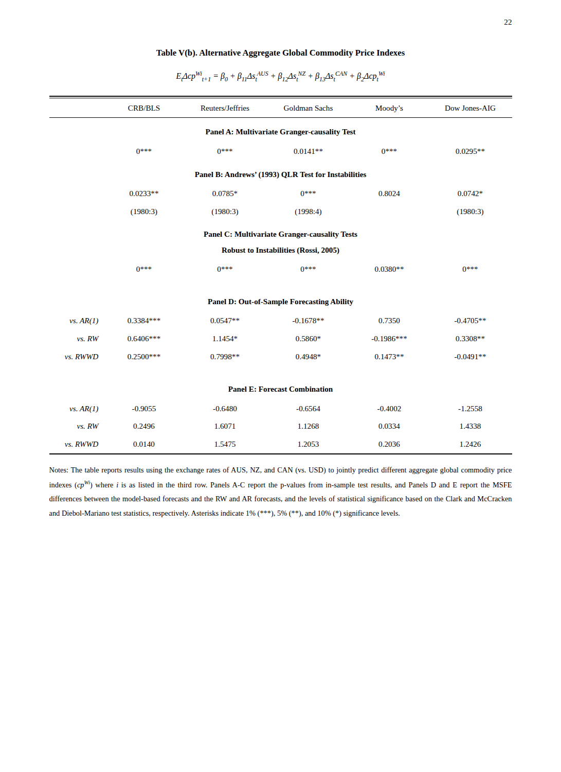22
Table V(b). Alternative Aggregate Global Commodity Price Indexes
EtΔcpWit+1 = β0 + β11ΔstAUS + β12ΔstNZ + β13ΔstCAN + β2ΔcptWi
| | CRB/BLS | Reuters/Jeffries | Goldman Sachs | Moody’s | Dow Jones-AIG |
| --- | --- | --- | --- | --- | --- |
| Panel A: Multivariate Granger-causality Test |
| | 0*** | 0*** | 0.0141** | 0*** | 0.0295** |
| Panel B: Andrews’ (1993) QLR Test for Instabilities |
| | 0.0233** | 0.0785* | 0*** | 0.8024 | 0.0742* |
| | (1980:3) | (1980:3) | (1998:4) | | (1980:3) |
| Panel C: Multivariate Granger-causality Tests |
| Robust to Instabilities (Rossi, 2005) |
| | 0*** | 0*** | 0*** | 0.0380** | 0*** |
| Panel D: Out-of-Sample Forecasting Ability |
| vs. AR(1) | 0.3384*** | 0.0547** | -0.1678** | 0.7350 | -0.4705** |
| vs. RW | 0.6406*** | 1.1454* | 0.5860* | -0.1986*** | 0.3308** |
| vs. RWWD | 0.2500*** | 0.7998** | 0.4948* | 0.1473** | -0.0491** |
| Panel E: Forecast Combination |
| vs. AR(1) | -0.9055 | -0.6480 | -0.6564 | -0.4002 | -1.2558 |
| vs. RW | 0.2496 | 1.6071 | 1.1268 | 0.0334 | 1.4338 |
| vs. RWWD | 0.0140 | 1.5475 | 1.2053 | 0.2036 | 1.2426 |
Notes: The table reports results using the exchange rates of AUS, NZ, and CAN (vs. USD) to jointly predict different aggregate global commodity price indexes (cpWi) where i is as listed in the third row. Panels A-C report the p-values from in-sample test results, and Panels D and E report the MSFE differences between the model-based forecasts and the RW and AR forecasts, and the levels of statistical significance based on the Clark and McCracken and Diebol-Mariano test statistics, respectively. Asterisks indicate 1% (***), 5% (**), and 10% (*) significance levels.